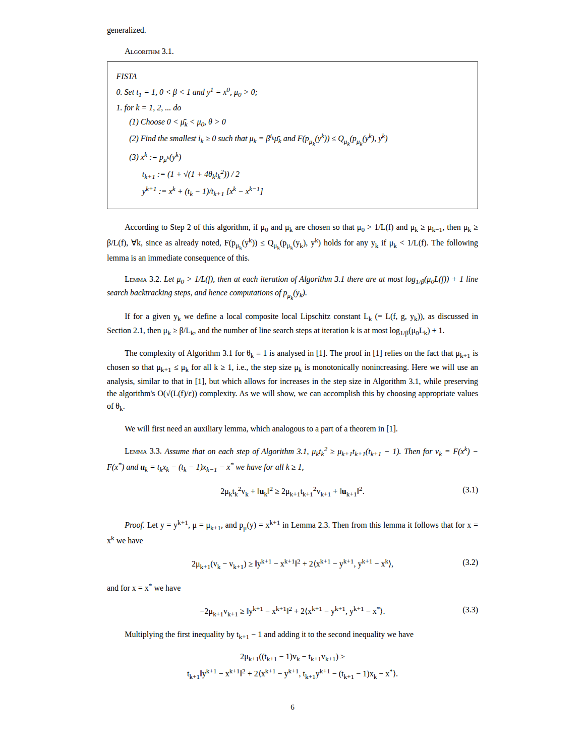generalized.
Algorithm 3.1.
FISTA
0. Set t1 = 1, 0 < β < 1 and y1 = x0, μ0 > 0;
1. for k = 1, 2, ... do
(1) Choose 0 < μ̄k < μ0, θ > 0
(2) Find the smallest ik ≥ 0 such that μk = βikμ̄k and F(pμk(yk)) ≤ Qμk(pμk(yk), yk)
(3) xk := pμk(yk)
tk+1 := (1 + √(1 + 4θktk2)) / 2
yk+1 := xk + (tk − 1)/tk+1 [xk − xk−1]
According to Step 2 of this algorithm, if μ0 and μ̄k are chosen so that μ0 > 1/L(f) and μk ≥ μk−1, then μk ≥ β/L(f), ∀k, since as already noted, F(pμk(yk)) ≤ Qμk(pμk(yk), yk) holds for any yk if μk < 1/L(f). The following lemma is an immediate consequence of this.
Lemma 3.2. Let μ0 > 1/L(f), then at each iteration of Algorithm 3.1 there are at most log1/β(μ0L(f)) + 1 line search backtracking steps, and hence computations of pμk(yk).
If for a given yk we define a local composite local Lipschitz constant Lk (= L(f, g, yk)), as discussed in Section 2.1, then μk ≥ β/Lk, and the number of line search steps at iteration k is at most log1/β(μ0Lk) + 1.
The complexity of Algorithm 3.1 for θk ≡ 1 is analysed in [1]. The proof in [1] relies on the fact that μ̄k+1 is chosen so that μk+1 ≤ μk for all k ≥ 1, i.e., the step size μk is monotonically nonincreasing. Here we will use an analysis, similar to that in [1], but which allows for increases in the step size in Algorithm 3.1, while preserving the algorithm's O(√(L(f)/ε)) complexity. As we will show, we can accomplish this by choosing appropriate values of θk.
We will first need an auxiliary lemma, which analogous to a part of a theorem in [1].
Lemma 3.3. Assume that on each step of Algorithm 3.1, μktk2 ≥ μk+1tk+1(tk+1 − 1). Then for vk = F(xk) − F(x*) and uk = tkxk − (tk − 1)xk−1 − x* we have for all k ≥ 1,
2μktk2vk + ‖uk‖2 ≥ 2μk+1tk+12vk+1 + ‖uk+1‖2.
(3.1)
Proof. Let y = yk+1, μ = μk+1, and pμ(y) = xk+1 in Lemma 2.3. Then from this lemma it follows that for x = xk we have
2μk+1(vk − vk+1) ≥ ‖yk+1 − xk+1‖2 + 2⟨xk+1 − yk+1, yk+1 − xk⟩,
(3.2)
and for x = x* we have
−2μk+1vk+1 ≥ ‖yk+1 − xk+1‖2 + 2⟨xk+1 − yk+1, yk+1 − x*⟩.
(3.3)
Multiplying the first inequality by tk+1 − 1 and adding it to the second inequality we have
2μk+1((tk+1 − 1)vk − tk+1vk+1) ≥
tk+1‖yk+1 − xk+1‖2 + 2⟨xk+1 − yk+1, tk+1yk+1 − (tk+1 − 1)xk − x*⟩.
6